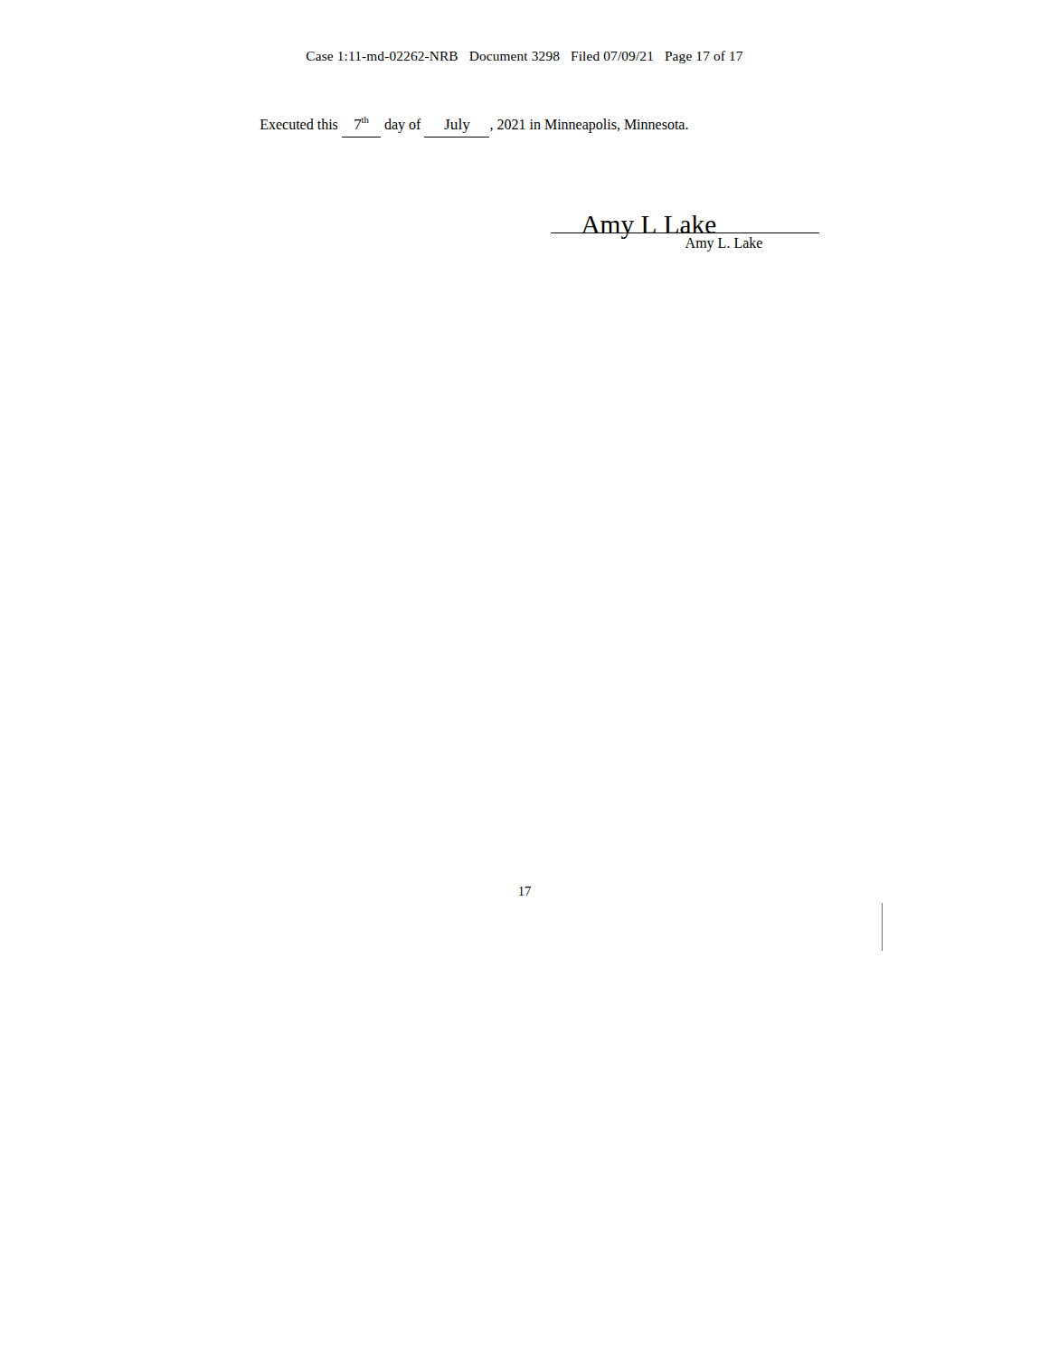Case 1:11-md-02262-NRB Document 3298 Filed 07/09/21 Page 17 of 17
Executed this 7th day of July, 2021 in Minneapolis, Minnesota.
Amy L Lake
Amy L. Lake
17